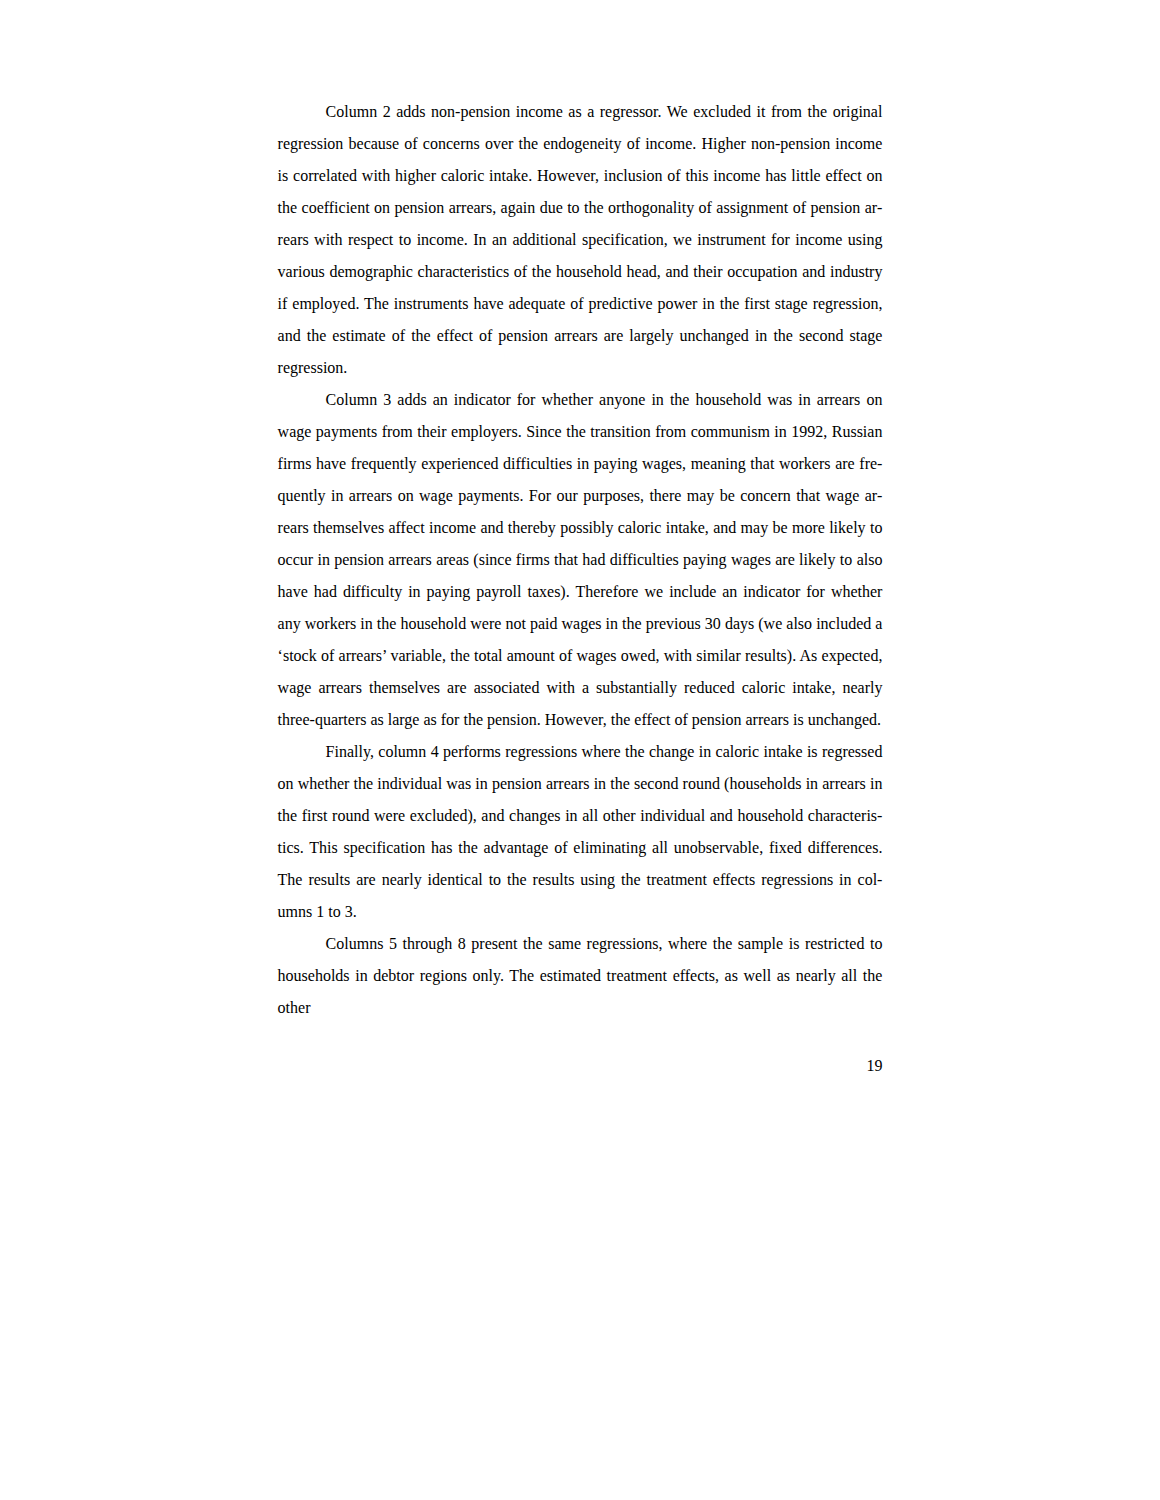Column 2 adds non-pension income as a regressor. We excluded it from the original regression because of concerns over the endogeneity of income. Higher non-pension income is correlated with higher caloric intake. However, inclusion of this income has little effect on the coefficient on pension arrears, again due to the orthogonality of assignment of pension arrears with respect to income. In an additional specification, we instrument for income using various demographic characteristics of the household head, and their occupation and industry if employed. The instruments have adequate of predictive power in the first stage regression, and the estimate of the effect of pension arrears are largely unchanged in the second stage regression.
Column 3 adds an indicator for whether anyone in the household was in arrears on wage payments from their employers. Since the transition from communism in 1992, Russian firms have frequently experienced difficulties in paying wages, meaning that workers are frequently in arrears on wage payments. For our purposes, there may be concern that wage arrears themselves affect income and thereby possibly caloric intake, and may be more likely to occur in pension arrears areas (since firms that had difficulties paying wages are likely to also have had difficulty in paying payroll taxes). Therefore we include an indicator for whether any workers in the household were not paid wages in the previous 30 days (we also included a ‘stock of arrears’ variable, the total amount of wages owed, with similar results). As expected, wage arrears themselves are associated with a substantially reduced caloric intake, nearly three-quarters as large as for the pension. However, the effect of pension arrears is unchanged.
Finally, column 4 performs regressions where the change in caloric intake is regressed on whether the individual was in pension arrears in the second round (households in arrears in the first round were excluded), and changes in all other individual and household characteristics. This specification has the advantage of eliminating all unobservable, fixed differences. The results are nearly identical to the results using the treatment effects regressions in columns 1 to 3.
Columns 5 through 8 present the same regressions, where the sample is restricted to households in debtor regions only. The estimated treatment effects, as well as nearly all the other
19